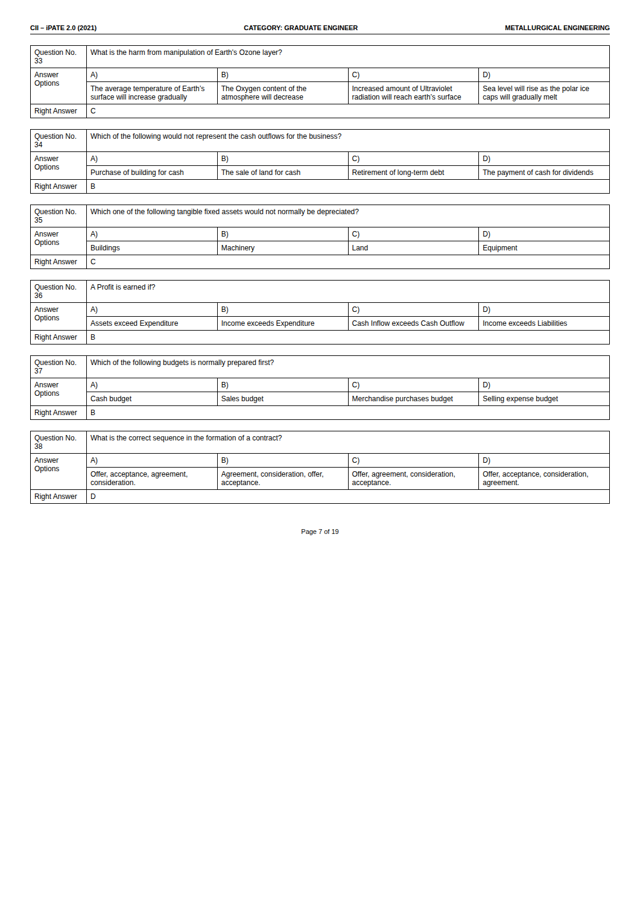CII – iPATE 2.0 (2021)
CATEGORY: GRADUATE ENGINEER
METALLURGICAL ENGINEERING
| Question No. 33 | What is the harm from manipulation of Earth's Ozone layer? |
| Answer Options | A) | B) | C) | D) |
| The average temperature of Earth’s surface will increase gradually | The Oxygen content of the atmosphere will decrease | Increased amount of Ultraviolet radiation will reach earth’s surface | Sea level will rise as the polar ice caps will gradually melt |
| Right Answer | C |
| Question No. 34 | Which of the following would not represent the cash outflows for the business? |
| Answer Options | A) | B) | C) | D) |
| Purchase of building for cash | The sale of land for cash | Retirement of long-term debt | The payment of cash for dividends |
| Right Answer | B |
| Question No. 35 | Which one of the following tangible fixed assets would not normally be depreciated? |
| Answer Options | A) | B) | C) | D) |
| Buildings | Machinery | Land | Equipment |
| Right Answer | C |
| Question No. 36 | A Profit is earned if? |
| Answer Options | A) | B) | C) | D) |
| Assets exceed Expenditure | Income exceeds Expenditure | Cash Inflow exceeds Cash Outflow | Income exceeds Liabilities |
| Right Answer | B |
| Question No. 37 | Which of the following budgets is normally prepared first? |
| Answer Options | A) | B) | C) | D) |
| Cash budget | Sales budget | Merchandise purchases budget | Selling expense budget |
| Right Answer | B |
| Question No. 38 | What is the correct sequence in the formation of a contract? |
| Answer Options | A) | B) | C) | D) |
| Offer, acceptance, agreement, consideration. | Agreement, consideration, offer, acceptance. | Offer, agreement, consideration, acceptance. | Offer, acceptance, consideration, agreement. |
| Right Answer | D |
Page 7 of 19